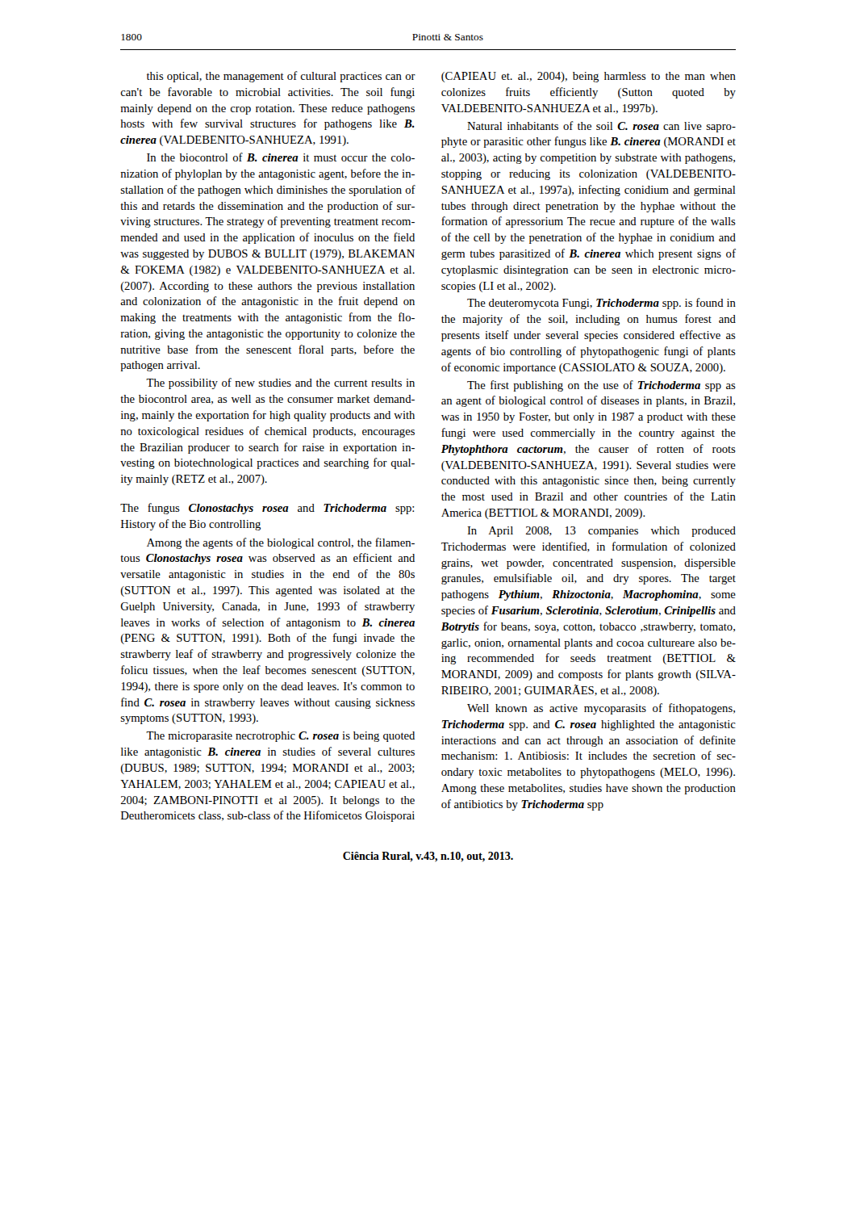1800 Pinotti & Santos
this optical, the management of cultural practices can or can't be favorable to microbial activities. The soil fungi mainly depend on the crop rotation. These reduce pathogens hosts with few survival structures for pathogens like B. cinerea (VALDEBENITO-SANHUEZA, 1991).
In the biocontrol of B. cinerea it must occur the colonization of phyloplan by the antagonistic agent, before the installation of the pathogen which diminishes the sporulation of this and retards the dissemination and the production of surviving structures. The strategy of preventing treatment recommended and used in the application of inoculus on the field was suggested by DUBOS & BULLIT (1979), BLAKEMAN & FOKEMA (1982) e VALDEBENITO-SANHUEZA et al. (2007). According to these authors the previous installation and colonization of the antagonistic in the fruit depend on making the treatments with the antagonistic from the floration, giving the antagonistic the opportunity to colonize the nutritive base from the senescent floral parts, before the pathogen arrival.
The possibility of new studies and the current results in the biocontrol area, as well as the consumer market demanding, mainly the exportation for high quality products and with no toxicological residues of chemical products, encourages the Brazilian producer to search for raise in exportation investing on biotechnological practices and searching for quality mainly (RETZ et al., 2007).
The fungus Clonostachys rosea and Trichoderma spp: History of the Bio controlling
Among the agents of the biological control, the filamentous Clonostachys rosea was observed as an efficient and versatile antagonistic in studies in the end of the 80s (SUTTON et al., 1997). This agented was isolated at the Guelph University, Canada, in June, 1993 of strawberry leaves in works of selection of antagonism to B. cinerea (PENG & SUTTON, 1991). Both of the fungi invade the strawberry leaf of strawberry and progressively colonize the folicu tissues, when the leaf becomes senescent (SUTTON, 1994), there is spore only on the dead leaves. It's common to find C. rosea in strawberry leaves without causing sickness symptoms (SUTTON, 1993).
The microparasite necrotrophic C. rosea is being quoted like antagonistic B. cinerea in studies of several cultures (DUBUS, 1989; SUTTON, 1994; MORANDI et al., 2003; YAHALEM, 2003; YAHALEM et al., 2004; CAPIEAU et al., 2004; ZAMBONI-PINOTTI et al 2005). It belongs to the Deutheromicets class, sub-class of the Hifomicetos Gloisporai (CAPIEAU et. al., 2004), being harmless to the man when colonizes fruits efficiently (Sutton quoted by VALDEBENITO-SANHUEZA et al., 1997b).
Natural inhabitants of the soil C. rosea can live saprophyte or parasitic other fungus like B. cinerea (MORANDI et al., 2003), acting by competition by substrate with pathogens, stopping or reducing its colonization (VALDEBENITO-SANHUEZA et al., 1997a), infecting conidium and germinal tubes through direct penetration by the hyphae without the formation of apressorium The recue and rupture of the walls of the cell by the penetration of the hyphae in conidium and germ tubes parasitized of B. cinerea which present signs of cytoplasmic disintegration can be seen in electronic microscopies (LI et al., 2002).
The deuteromycota Fungi, Trichoderma spp. is found in the majority of the soil, including on humus forest and presents itself under several species considered effective as agents of bio controlling of phytopathogenic fungi of plants of economic importance (CASSIOLATO & SOUZA, 2000).
The first publishing on the use of Trichoderma spp as an agent of biological control of diseases in plants, in Brazil, was in 1950 by Foster, but only in 1987 a product with these fungi were used commercially in the country against the Phytophthora cactorum, the causer of rotten of roots (VALDEBENITO-SANHUEZA, 1991). Several studies were conducted with this antagonistic since then, being currently the most used in Brazil and other countries of the Latin America (BETTIOL & MORANDI, 2009).
In April 2008, 13 companies which produced Trichodermas were identified, in formulation of colonized grains, wet powder, concentrated suspension, dispersible granules, emulsifiable oil, and dry spores. The target pathogens Pythium, Rhizoctonia, Macrophomina, some species of Fusarium, Sclerotinia, Sclerotium, Crinipellis and Botrytis for beans, soya, cotton, tobacco ,strawberry, tomato, garlic, onion, ornamental plants and cocoa cultureare also being recommended for seeds treatment (BETTIOL & MORANDI, 2009) and composts for plants growth (SILVA-RIBEIRO, 2001; GUIMARÃES, et al., 2008).
Well known as active mycoparasits of fithopatogens, Trichoderma spp. and C. rosea highlighted the antagonistic interactions and can act through an association of definite mechanism: 1. Antibiosis: It includes the secretion of secondary toxic metabolites to phytopathogens (MELO, 1996). Among these metabolites, studies have shown the production of antibiotics by Trichoderma spp
Ciência Rural, v.43, n.10, out, 2013.